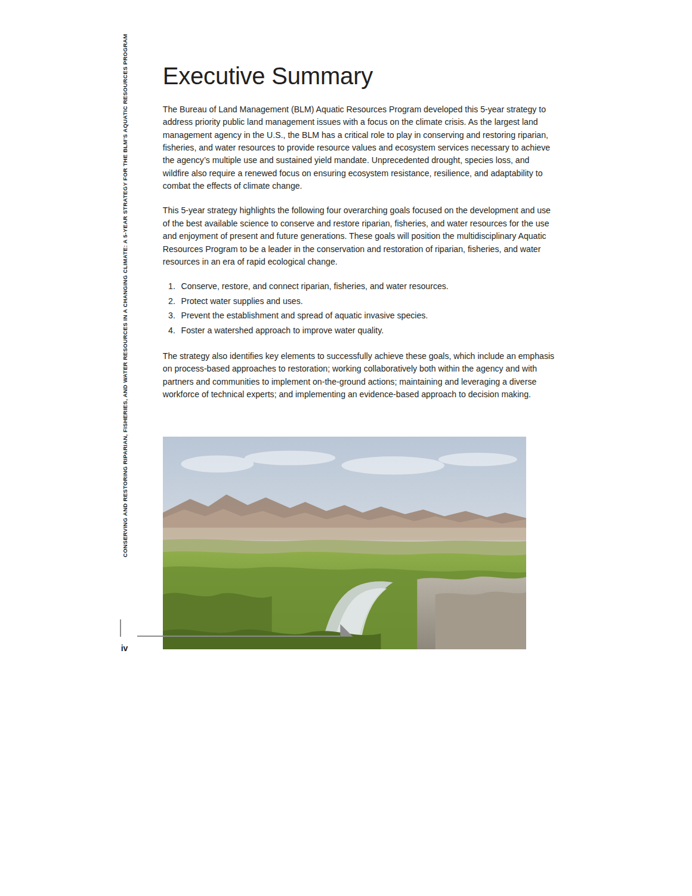CONSERVING AND RESTORING RIPARIAN, FISHERIES, AND WATER RESOURCES IN A CHANGING CLIMATE: A 5-YEAR STRATEGY FOR THE BLM’S AQUATIC RESOURCES PROGRAM
Executive Summary
The Bureau of Land Management (BLM) Aquatic Resources Program developed this 5-year strategy to address priority public land management issues with a focus on the climate crisis. As the largest land management agency in the U.S., the BLM has a critical role to play in conserving and restoring riparian, fisheries, and water resources to provide resource values and ecosystem services necessary to achieve the agency’s multiple use and sustained yield mandate. Unprecedented drought, species loss, and wildfire also require a renewed focus on ensuring ecosystem resistance, resilience, and adaptability to combat the effects of climate change.
This 5-year strategy highlights the following four overarching goals focused on the development and use of the best available science to conserve and restore riparian, fisheries, and water resources for the use and enjoyment of present and future generations. These goals will position the multidisciplinary Aquatic Resources Program to be a leader in the conservation and restoration of riparian, fisheries, and water resources in an era of rapid ecological change.
Conserve, restore, and connect riparian, fisheries, and water resources.
Protect water supplies and uses.
Prevent the establishment and spread of aquatic invasive species.
Foster a watershed approach to improve water quality.
The strategy also identifies key elements to successfully achieve these goals, which include an emphasis on process-based approaches to restoration; working collaboratively both within the agency and with partners and communities to implement on-the-ground actions; maintaining and leveraging a diverse workforce of technical experts; and implementing an evidence-based approach to decision making.
iv